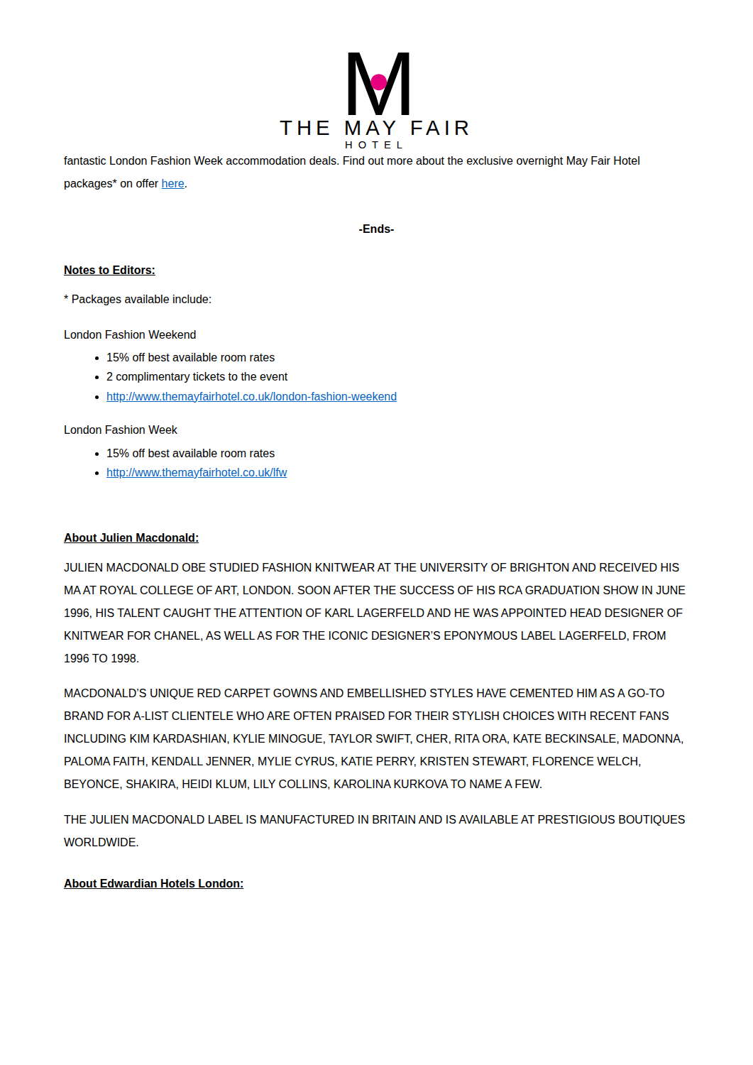M●
THE MAY FAIR
HOTEL
fantastic London Fashion Week accommodation deals. Find out more about the exclusive overnight May Fair Hotel packages* on offer here.
-Ends-
Notes to Editors:
* Packages available include:
London Fashion Weekend
15% off best available room rates
2 complimentary tickets to the event
http://www.themayfairhotel.co.uk/london-fashion-weekend
London Fashion Week
15% off best available room rates
http://www.themayfairhotel.co.uk/lfw
About Julien Macdonald:
Julien Macdonald OBE studied fashion knitwear at the University of Brighton and received his MA at Royal College of Art, London. Soon after the success of his RCA graduation show in June 1996, his talent caught the attention of Karl Lagerfeld and he was appointed head designer of knitwear for Chanel, as well as for the iconic designer’s eponymous label Lagerfeld, from 1996 to 1998.
Macdonald’s unique red carpet gowns and embellished styles have cemented him as a go-to brand for A-list clientele who are often praised for their stylish choices with recent fans including Kim Kardashian, Kylie Minogue, Taylor Swift, Cher, Rita Ora, Kate Beckinsale, Madonna, Paloma Faith, Kendall Jenner, Mylie Cyrus, Katie Perry, Kristen Stewart, Florence Welch, Beyonce, Shakira, Heidi Klum, Lily Collins, Karolina Kurkova to name a few.
The Julien Macdonald label is manufactured in Britain and is available at prestigious boutiques worldwide.
About Edwardian Hotels London: